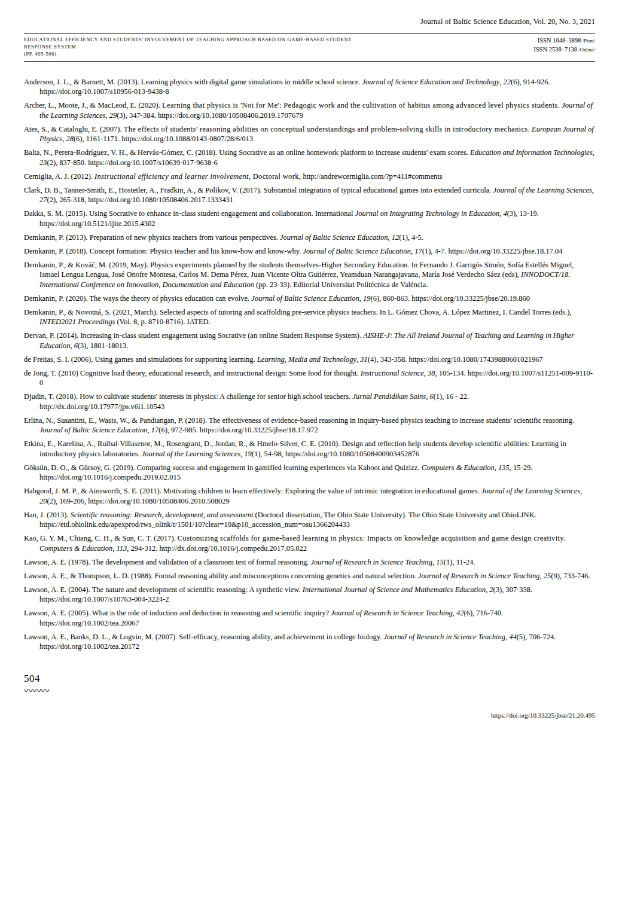Journal of Baltic Science Education, Vol. 20, No. 3, 2021
Educational efficiency and students' involvement of teaching approach based on game-based student response system
(pp. 495-506)
ISSN 1648–3898 /Print/
ISSN 2538–7138 /Online/
Anderson, J. L., & Barnett, M. (2013). Learning physics with digital game simulations in middle school science. Journal of Science Education and Technology, 22(6), 914-926. https://doi.org/10.1007/s10956-013-9438-8
Archer, L., Moote, J., & MacLeod, E. (2020). Learning that physics is 'Not for Me': Pedagogic work and the cultivation of habitus among advanced level physics students. Journal of the Learning Sciences, 29(3), 347-384. https://doi.org/10.1080/10508406.2019.1707679
Ates, S., & Cataloglu, E. (2007). The effects of students' reasoning abilities on conceptual understandings and problem-solving skills in introductory mechanics. European Journal of Physics, 28(6), 1161-1171. https://doi.org/10.1088/0143-0807/28/6/013
Balta, N., Perera-Rodríguez, V. H., & Hervás-Gómez, C. (2018). Using Socrative as an online homework platform to increase students' exam scores. Education and Information Technologies, 23(2), 837-850. https://doi.org/10.1007/s10639-017-9638-6
Cerniglia, A. J. (2012). Instructional efficiency and learner involvement, Doctoral work, http://andrewcerniglia.com/?p=411#comments
Clark, D. B., Tanner-Smith, E., Hostetler, A., Fradkin, A., & Polikov, V. (2017). Substantial integration of typical educational games into extended curricula. Journal of the Learning Sciences, 27(2), 265-318, https://doi.org/10.1080/10508406.2017.1333431
Dakka, S. M. (2015). Using Socrative to enhance in-class student engagement and collaboration. International Journal on Integrating Technology in Education, 4(3), 13-19. https://doi.org/10.5121/ijite.2015.4302
Demkanin, P. (2013). Preparation of new physics teachers from various perspectives. Journal of Baltic Science Education, 12(1), 4-5.
Demkanin, P. (2018). Concept formation: Physics teacher and his know-how and know-why. Journal of Baltic Science Education, 17(1), 4-7. https://doi.org/10.33225/jbse.18.17.04
Demkanin, P., & Kováč, M. (2019, May). Physics experiments planned by the students themselves-Higher Secondary Education. In Fernando J. Garrigós Simón, Sofía Estellés Miguel, Ismael Lengua Lengua, José Onofre Montesa, Carlos M. Dema Pérez, Juan Vicente Oltra Gutiérrez, Yeamduan Narangajavana, María José Verdecho Sáez (eds), INNODOCT/18. International Conference on Innovation, Documentation and Education (pp. 23-33). Editorial Universitat Politècnica de València.
Demkanin, P. (2020). The ways the theory of physics education can evolve. Journal of Baltic Science Education, 19(6), 860-863. https://doi.org/10.33225/jbse/20.19.860
Demkanin, P., & Novotná, S. (2021, March). Selected aspects of tutoring and scaffolding pre-service physics teachers. In L. Gómez Chova, A. López Martinez, I. Candel Torres (eds.), INTED2021 Proceedings (Vol. 8, p. 8710-8716). IATED.
Dervan, P. (2014). Increasing in-class student engagement using Socrative (an online Student Response System). AISHE-J: The All Ireland Journal of Teaching and Learning in Higher Education, 6(3), 1801-18013.
de Freitas, S. I. (2006). Using games and simulations for supporting learning. Learning, Media and Technology, 31(4), 343-358. https://doi.org/10.1080/17439880601021967
de Jong, T. (2010) Cognitive load theory, educational research, and instructional design: Some food for thought. Instructional Science, 38, 105-134. https://doi.org/10.1007/s11251-009-9110-0
Djudin, T. (2018). How to cultivate students' interests in physics: A challenge for senior high school teachers. Jurnal Pendidikan Sains, 6(1), 16 - 22. http://dx.doi.org/10.17977/jps.v6i1.10543
Erlina, N., Susantini, E., Wasis, W., & Pandiangan, P. (2018). The effectiveness of evidence-based reasoning in inquiry-based physics teaching to increase students' scientific reasoning. Journal of Baltic Science Education, 17(6), 972-985. https://doi.org/10.33225/jbse/18.17.972
Etkina, E., Karelina, A., Ruibal-Villasenor, M., Rosengrant, D., Jordan, R., & Hmelo-Silver, C. E. (2010). Design and reflection help students develop scientific abilities: Learning in introductory physics laboratories. Journal of the Learning Sciences, 19(1), 54-98, https://doi.org/10.1080/10508400903452876
Göksün, D. O., & Gürsoy, G. (2019). Comparing success and engagement in gamified learning experiences via Kahoot and Quizizz. Computers & Education, 135, 15-29. https://doi.org/10.1016/j.compedu.2019.02.015
Habgood, J. M. P., & Ainsworth, S. E. (2011). Motivating children to learn effectively: Exploring the value of intrinsic integration in educational games. Journal of the Learning Sciences, 20(2), 169-206, https://doi.org/10.1080/10508406.2010.508029
Han, J. (2013). Scientific reasoning: Research, development, and assessment (Doctoral dissertation, The Ohio State University). The Ohio State University and OhioLINK. https://etd.ohiolink.edu/apexprod/rws_olink/r/1501/10?clear=10&p10_accession_num=osu1366204433
Kao, G. Y. M., Chiang, C. H., & Sun, C. T. (2017). Customizing scaffolds for game-based learning in physics: Impacts on knowledge acquisition and game design creativity. Computers & Education, 113, 294-312. http://dx.doi.org/10.1016/j.compedu.2017.05.022
Lawson, A. E. (1978). The development and validation of a classroom test of formal reasoning. Journal of Research in Science Teaching, 15(1), 11-24.
Lawson, A. E., & Thompson, L. D. (1988). Formal reasoning ability and misconceptions concerning genetics and natural selection. Journal of Research in Science Teaching, 25(9), 733-746.
Lawson, A. E. (2004). The nature and development of scientific reasoning: A synthetic view. International Journal of Science and Mathematics Education, 2(3), 307-338. https://doi.org/10.1007/s10763-004-3224-2
Lawson, A. E. (2005). What is the role of induction and deduction in reasoning and scientific inquiry? Journal of Research in Science Teaching, 42(6), 716-740. https://doi.org/10.1002/tea.20067
Lawson, A. E., Banks, D. L., & Logvin, M. (2007). Self-efficacy, reasoning ability, and achievement in college biology. Journal of Research in Science Teaching, 44(5), 706-724. https://doi.org/10.1002/tea.20172
504
〰〰〰
https://doi.org/10.33225/jbse/21.20.495